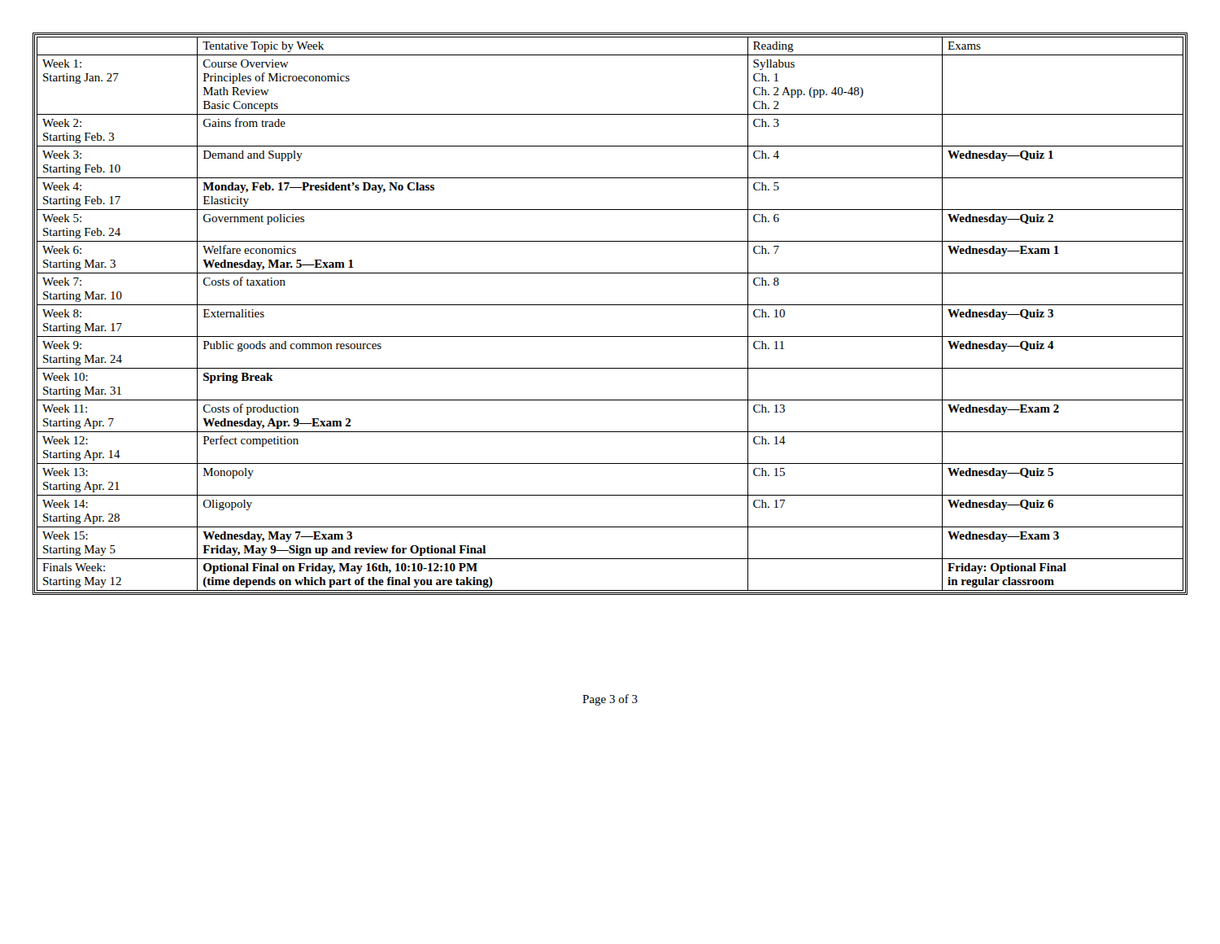| | Tentative Topic by Week | Reading | Exams |
| --- | --- | --- | --- |
| Week 1: Starting Jan. 27 | Course Overview Principles of Microeconomics Math Review Basic Concepts | Syllabus Ch. 1 Ch. 2 App. (pp. 40-48) Ch. 2 | |
| Week 2: Starting Feb. 3 | Gains from trade | Ch. 3 | |
| Week 3: Starting Feb. 10 | Demand and Supply | Ch. 4 | Wednesday—Quiz 1 |
| Week 4: Starting Feb. 17 | Monday, Feb. 17—President’s Day, No Class Elasticity | Ch. 5 | |
| Week 5: Starting Feb. 24 | Government policies | Ch. 6 | Wednesday—Quiz 2 |
| Week 6: Starting Mar. 3 | Welfare economics Wednesday, Mar. 5—Exam 1 | Ch. 7 | Wednesday—Exam 1 |
| Week 7: Starting Mar. 10 | Costs of taxation | Ch. 8 | |
| Week 8: Starting Mar. 17 | Externalities | Ch. 10 | Wednesday—Quiz 3 |
| Week 9: Starting Mar. 24 | Public goods and common resources | Ch. 11 | Wednesday—Quiz 4 |
| Week 10: Starting Mar. 31 | Spring Break | | |
| Week 11: Starting Apr. 7 | Costs of production Wednesday, Apr. 9—Exam 2 | Ch. 13 | Wednesday—Exam 2 |
| Week 12: Starting Apr. 14 | Perfect competition | Ch. 14 | |
| Week 13: Starting Apr. 21 | Monopoly | Ch. 15 | Wednesday—Quiz 5 |
| Week 14: Starting Apr. 28 | Oligopoly | Ch. 17 | Wednesday—Quiz 6 |
| Week 15: Starting May 5 | Wednesday, May 7—Exam 3 Friday, May 9—Sign up and review for Optional Final | | Wednesday—Exam 3 |
| Finals Week: Starting May 12 | Optional Final on Friday, May 16th, 10:10-12:10 PM (time depends on which part of the final you are taking) | | Friday: Optional Final in regular classroom |
Page 3 of 3